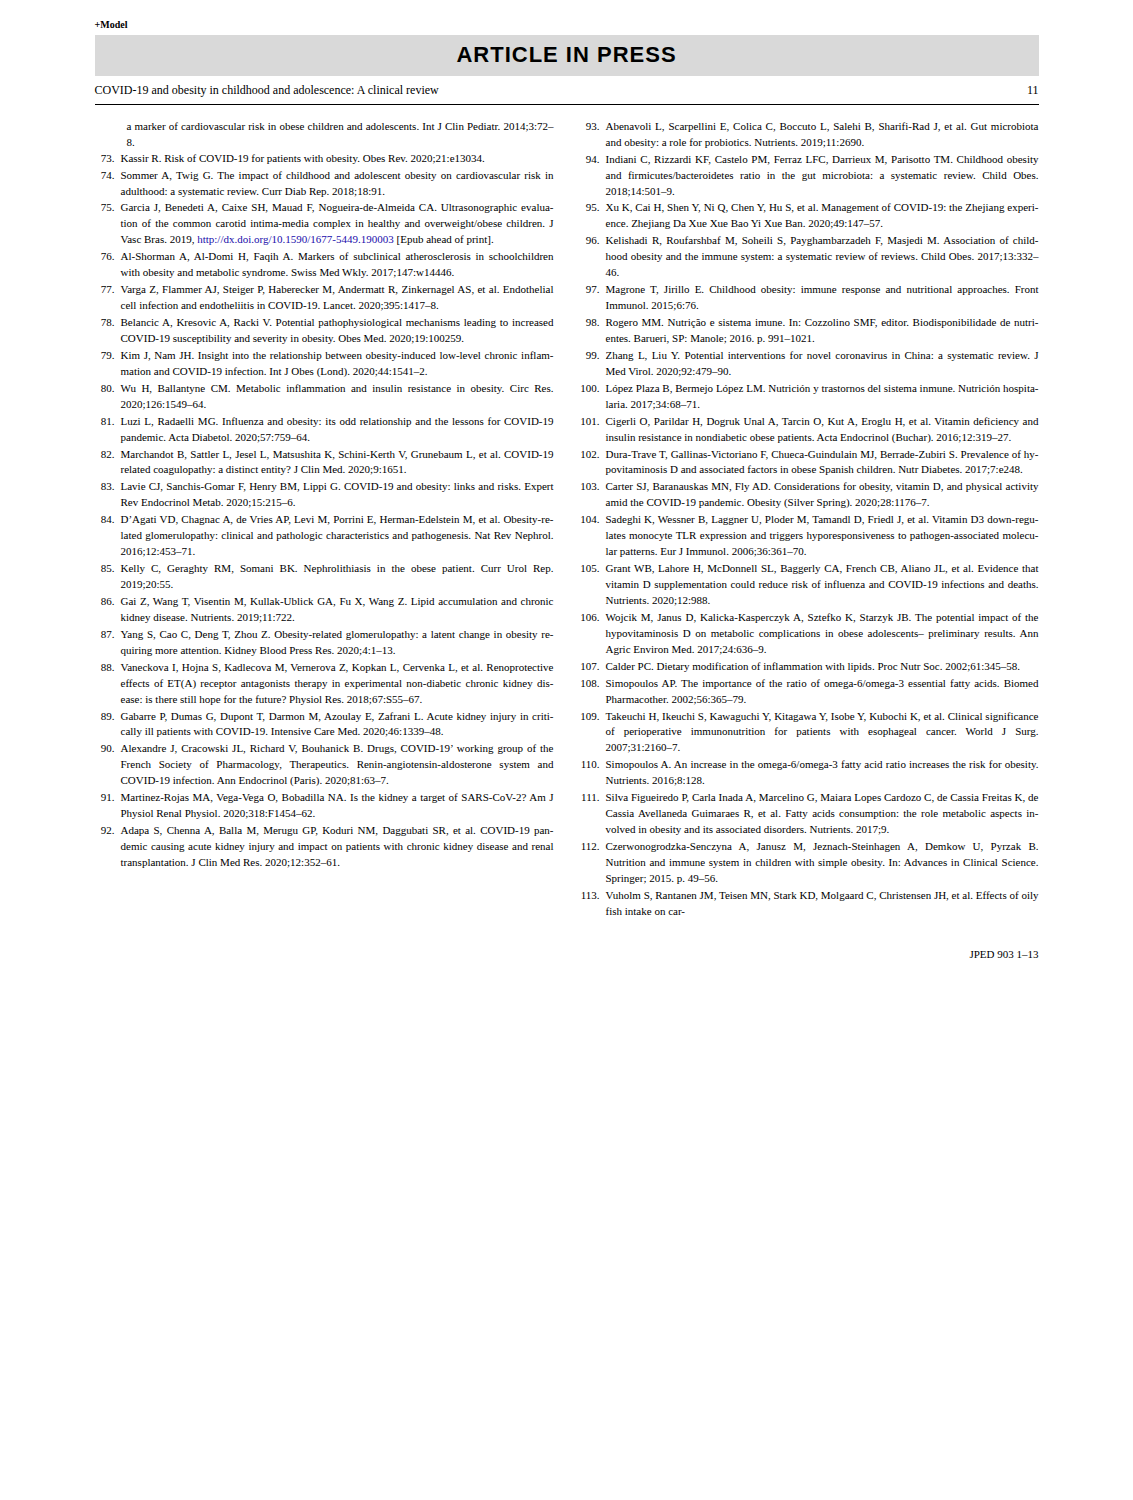+Model
ARTICLE IN PRESS
COVID-19 and obesity in childhood and adolescence: A clinical review 11
a marker of cardiovascular risk in obese children and adolescents. Int J Clin Pediatr. 2014;3:72–8.
73. Kassir R. Risk of COVID-19 for patients with obesity. Obes Rev. 2020;21:e13034.
74. Sommer A, Twig G. The impact of childhood and adolescent obesity on cardiovascular risk in adulthood: a systematic review. Curr Diab Rep. 2018;18:91.
75. Garcia J, Benedeti A, Caixe SH, Mauad F, Nogueira-de-Almeida CA. Ultrasonographic evaluation of the common carotid intima-media complex in healthy and overweight/obese children. J Vasc Bras. 2019, http://dx.doi.org/10.1590/1677-5449.190003 [Epub ahead of print].
76. Al-Shorman A, Al-Domi H, Faqih A. Markers of subclinical atherosclerosis in schoolchildren with obesity and metabolic syndrome. Swiss Med Wkly. 2017;147:w14446.
77. Varga Z, Flammer AJ, Steiger P, Haberecker M, Andermatt R, Zinkernagel AS, et al. Endothelial cell infection and endotheliitis in COVID-19. Lancet. 2020;395:1417–8.
78. Belancic A, Kresovic A, Racki V. Potential pathophysiological mechanisms leading to increased COVID-19 susceptibility and severity in obesity. Obes Med. 2020;19:100259.
79. Kim J, Nam JH. Insight into the relationship between obesity-induced low-level chronic inflammation and COVID-19 infection. Int J Obes (Lond). 2020;44:1541–2.
80. Wu H, Ballantyne CM. Metabolic inflammation and insulin resistance in obesity. Circ Res. 2020;126:1549–64.
81. Luzi L, Radaelli MG. Influenza and obesity: its odd relationship and the lessons for COVID-19 pandemic. Acta Diabetol. 2020;57:759–64.
82. Marchandot B, Sattler L, Jesel L, Matsushita K, Schini-Kerth V, Grunebaum L, et al. COVID-19 related coagulopathy: a distinct entity? J Clin Med. 2020;9:1651.
83. Lavie CJ, Sanchis-Gomar F, Henry BM, Lippi G. COVID-19 and obesity: links and risks. Expert Rev Endocrinol Metab. 2020;15:215–6.
84. D’Agati VD, Chagnac A, de Vries AP, Levi M, Porrini E, Herman-Edelstein M, et al. Obesity-related glomerulopathy: clinical and pathologic characteristics and pathogenesis. Nat Rev Nephrol. 2016;12:453–71.
85. Kelly C, Geraghty RM, Somani BK. Nephrolithiasis in the obese patient. Curr Urol Rep. 2019;20:55.
86. Gai Z, Wang T, Visentin M, Kullak-Ublick GA, Fu X, Wang Z. Lipid accumulation and chronic kidney disease. Nutrients. 2019;11:722.
87. Yang S, Cao C, Deng T, Zhou Z. Obesity-related glomerulopathy: a latent change in obesity requiring more attention. Kidney Blood Press Res. 2020;4:1–13.
88. Vaneckova I, Hojna S, Kadlecova M, Vernerova Z, Kopkan L, Cervenka L, et al. Renoprotective effects of ET(A) receptor antagonists therapy in experimental non-diabetic chronic kidney disease: is there still hope for the future? Physiol Res. 2018;67:S55–67.
89. Gabarre P, Dumas G, Dupont T, Darmon M, Azoulay E, Zafrani L. Acute kidney injury in critically ill patients with COVID-19. Intensive Care Med. 2020;46:1339–48.
90. Alexandre J, Cracowski JL, Richard V, Bouhanick B. Drugs, COVID-19’ working group of the French Society of Pharmacology, Therapeutics. Renin-angiotensin-aldosterone system and COVID-19 infection. Ann Endocrinol (Paris). 2020;81:63–7.
91. Martinez-Rojas MA, Vega-Vega O, Bobadilla NA. Is the kidney a target of SARS-CoV-2? Am J Physiol Renal Physiol. 2020;318:F1454–62.
92. Adapa S, Chenna A, Balla M, Merugu GP, Koduri NM, Daggubati SR, et al. COVID-19 pandemic causing acute kidney injury and impact on patients with chronic kidney disease and renal transplantation. J Clin Med Res. 2020;12:352–61.
93. Abenavoli L, Scarpellini E, Colica C, Boccuto L, Salehi B, Sharifi-Rad J, et al. Gut microbiota and obesity: a role for probiotics. Nutrients. 2019;11:2690.
94. Indiani C, Rizzardi KF, Castelo PM, Ferraz LFC, Darrieux M, Parisotto TM. Childhood obesity and firmicutes/bacteroidetes ratio in the gut microbiota: a systematic review. Child Obes. 2018;14:501–9.
95. Xu K, Cai H, Shen Y, Ni Q, Chen Y, Hu S, et al. Management of COVID-19: the Zhejiang experience. Zhejiang Da Xue Xue Bao Yi Xue Ban. 2020;49:147–57.
96. Kelishadi R, Roufarshbaf M, Soheili S, Payghambarzadeh F, Masjedi M. Association of childhood obesity and the immune system: a systematic review of reviews. Child Obes. 2017;13:332–46.
97. Magrone T, Jirillo E. Childhood obesity: immune response and nutritional approaches. Front Immunol. 2015;6:76.
98. Rogero MM. Nutrição e sistema imune. In: Cozzolino SMF, editor. Biodisponibilidade de nutrientes. Barueri, SP: Manole; 2016. p. 991–1021.
99. Zhang L, Liu Y. Potential interventions for novel coronavirus in China: a systematic review. J Med Virol. 2020;92:479–90.
100. López Plaza B, Bermejo López LM. Nutrición y trastornos del sistema inmune. Nutrición hospitalaria. 2017;34:68–71.
101. Cigerli O, Parildar H, Dogruk Unal A, Tarcin O, Kut A, Eroglu H, et al. Vitamin deficiency and insulin resistance in nondiabetic obese patients. Acta Endocrinol (Buchar). 2016;12:319–27.
102. Dura-Trave T, Gallinas-Victoriano F, Chueca-Guindulain MJ, Berrade-Zubiri S. Prevalence of hypovitaminosis D and associated factors in obese Spanish children. Nutr Diabetes. 2017;7:e248.
103. Carter SJ, Baranauskas MN, Fly AD. Considerations for obesity, vitamin D, and physical activity amid the COVID-19 pandemic. Obesity (Silver Spring). 2020;28:1176–7.
104. Sadeghi K, Wessner B, Laggner U, Ploder M, Tamandl D, Friedl J, et al. Vitamin D3 down-regulates monocyte TLR expression and triggers hyporesponsiveness to pathogen-associated molecular patterns. Eur J Immunol. 2006;36:361–70.
105. Grant WB, Lahore H, McDonnell SL, Baggerly CA, French CB, Aliano JL, et al. Evidence that vitamin D supplementation could reduce risk of influenza and COVID-19 infections and deaths. Nutrients. 2020;12:988.
106. Wojcik M, Janus D, Kalicka-Kasperczyk A, Sztefko K, Starzyk JB. The potential impact of the hypovitaminosis D on metabolic complications in obese adolescents– preliminary results. Ann Agric Environ Med. 2017;24:636–9.
107. Calder PC. Dietary modification of inflammation with lipids. Proc Nutr Soc. 2002;61:345–58.
108. Simopoulos AP. The importance of the ratio of omega-6/omega-3 essential fatty acids. Biomed Pharmacother. 2002;56:365–79.
109. Takeuchi H, Ikeuchi S, Kawaguchi Y, Kitagawa Y, Isobe Y, Kubochi K, et al. Clinical significance of perioperative immunonutrition for patients with esophageal cancer. World J Surg. 2007;31:2160–7.
110. Simopoulos A. An increase in the omega-6/omega-3 fatty acid ratio increases the risk for obesity. Nutrients. 2016;8:128.
111. Silva Figueiredo P, Carla Inada A, Marcelino G, Maiara Lopes Cardozo C, de Cassia Freitas K, de Cassia Avellaneda Guimaraes R, et al. Fatty acids consumption: the role metabolic aspects involved in obesity and its associated disorders. Nutrients. 2017;9.
112. Czerwonogrodzka-Senczyna A, Janusz M, Jeznach-Steinhagen A, Demkow U, Pyrzak B. Nutrition and immune system in children with simple obesity. In: Advances in Clinical Science. Springer; 2015. p. 49–56.
113. Vuholm S, Rantanen JM, Teisen MN, Stark KD, Molgaard C, Christensen JH, et al. Effects of oily fish intake on car-
JPED 903 1–13